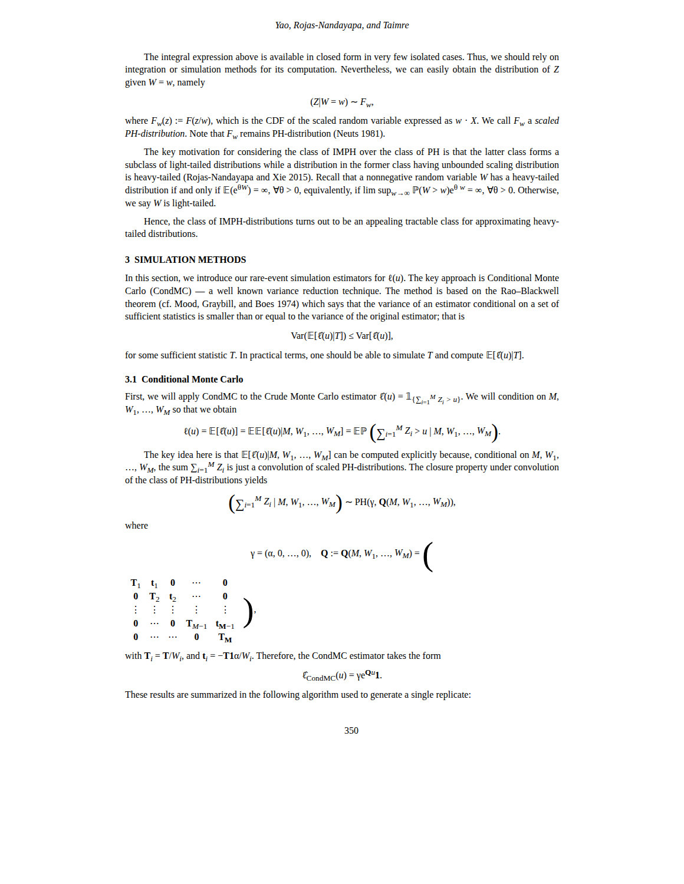Yao, Rojas-Nandayapa, and Taimre
The integral expression above is available in closed form in very few isolated cases. Thus, we should rely on integration or simulation methods for its computation. Nevertheless, we can easily obtain the distribution of Z given W = w, namely
(Z|W = w) ∼ Fw,
where Fw(z) := F(z/w), which is the CDF of the scaled random variable expressed as w · X. We call Fw a scaled PH-distribution. Note that Fw remains PH-distribution (Neuts 1981).
The key motivation for considering the class of IMPH over the class of PH is that the latter class forms a subclass of light-tailed distributions while a distribution in the former class having unbounded scaling distribution is heavy-tailed (Rojas-Nandayapa and Xie 2015). Recall that a nonnegative random variable W has a heavy-tailed distribution if and only if 𝔼(eθW) = ∞, ∀θ > 0, equivalently, if lim supw→∞ ℙ(W > w)eθ w = ∞, ∀θ > 0. Otherwise, we say W is light-tailed.
Hence, the class of IMPH-distributions turns out to be an appealing tractable class for approximating heavy-tailed distributions.
3 Simulation Methods
In this section, we introduce our rare-event simulation estimators for ℓ(u). The key approach is Conditional Monte Carlo (CondMC) — a well known variance reduction technique. The method is based on the Rao–Blackwell theorem (cf. Mood, Graybill, and Boes 1974) which says that the variance of an estimator conditional on a set of sufficient statistics is smaller than or equal to the variance of the original estimator; that is
Var(𝔼[ℓ̂(u)|T]) ≤ Var[ℓ̂(u)],
for some sufficient statistic T. In practical terms, one should be able to simulate T and compute 𝔼[ℓ̂(u)|T].
3.1 Conditional Monte Carlo
First, we will apply CondMC to the Crude Monte Carlo estimator ℓ̂(u) = 𝟙{∑i=1M Zi > u}. We will condition on M, W1, …, WM so that we obtain
ℓ(u) = 𝔼[ℓ̂(u)] = 𝔼𝔼[ℓ̂(u)|M, W1, …, WM] = 𝔼ℙ (∑i=1M Zi > u | M, W1, …, WM).
The key idea here is that 𝔼[ℓ̂(u)|M, W1, …, WM] can be computed explicitly because, conditional on M, W1, …, WM, the sum ∑i=1M Zi is just a convolution of scaled PH-distributions. The closure property under convolution of the class of PH-distributions yields
(∑i=1M Zi | M, W1, …, WM) ∼ PH(γ, Q(M, W1, …, WM)),
where
γ = (α, 0, …, 0), Q := Q(M, W1, …, WM) = (
| T 1 | t 1 | 0 | ⋯ | 0 |
| 0 | T 2 | t 2 | ⋯ | 0 |
| ⋮ | ⋮ | ⋮ | ⋮ | ⋮ |
| 0 | ⋯ | 0 | T M −1 | t M −1 |
| 0 | ⋯ | ⋯ | 0 | T M |
),
with Ti = T/Wi, and ti = −T1α/Wi. Therefore, the CondMC estimator takes the form
ℓ̂CondMC(u) = γeQu1.
These results are summarized in the following algorithm used to generate a single replicate:
350